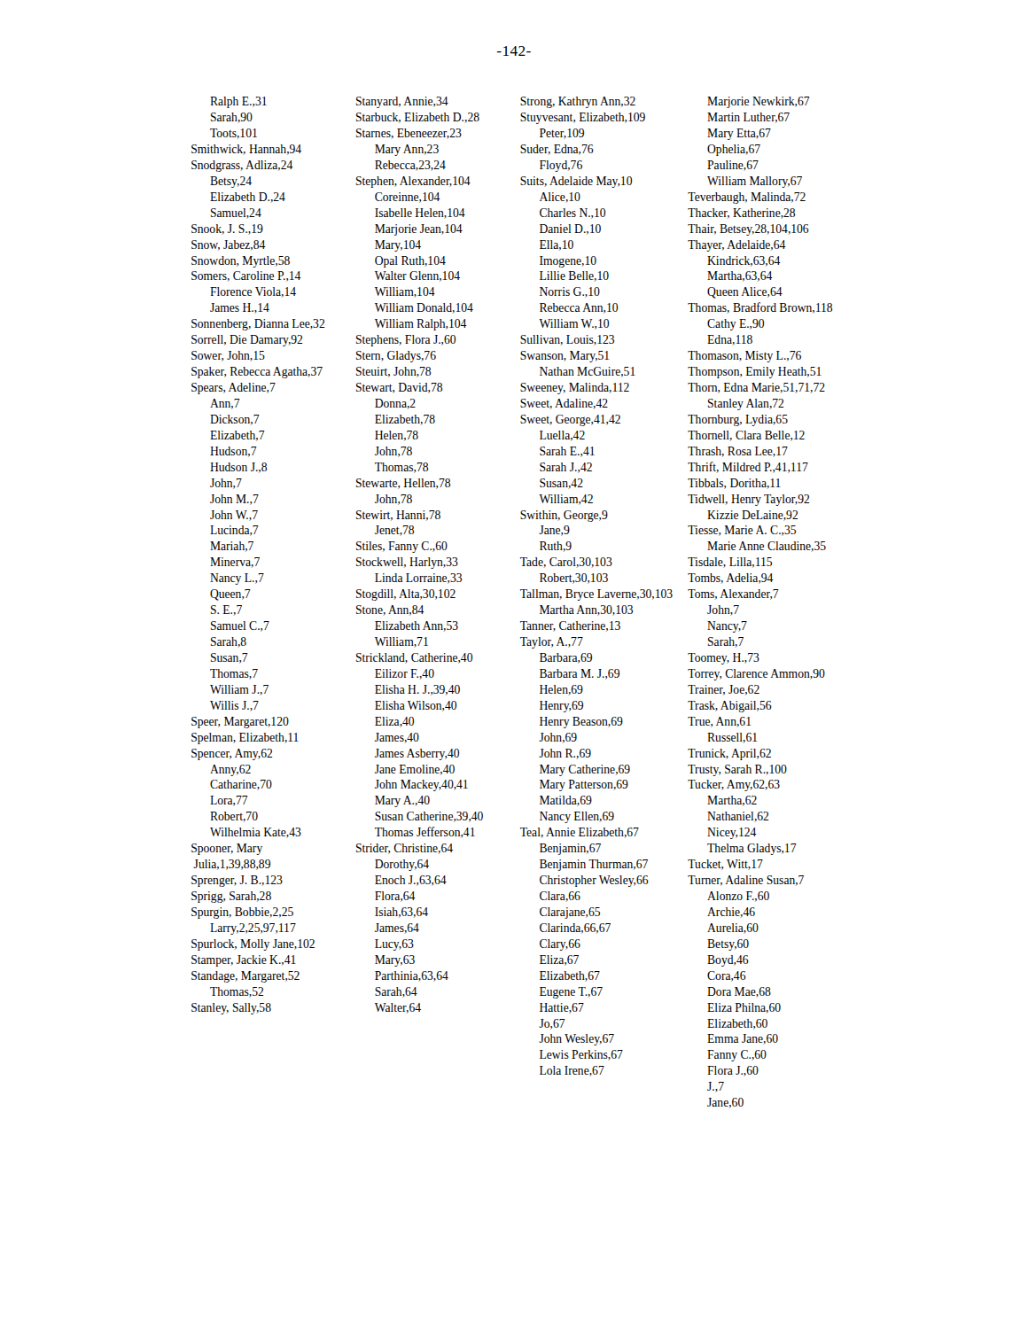-142-
Ralph E.,31
Sarah,90
Toots,101
Smithwick, Hannah,94
Snodgrass, Adliza,24
Betsy,24
Elizabeth D.,24
Samuel,24
Snook, J. S.,19
Snow, Jabez,84
Snowdon, Myrtle,58
Somers, Caroline P.,14
Florence Viola,14
James H.,14
Sonnenberg, Dianna Lee,32
Sorrell, Die Damary,92
Sower, John,15
Spaker, Rebecca Agatha,37
Spears, Adeline,7
Ann,7
Dickson,7
Elizabeth,7
Hudson,7
Hudson J.,8
John,7
John M.,7
John W.,7
Lucinda,7
Mariah,7
Minerva,7
Nancy L.,7
Queen,7
S. E.,7
Samuel C.,7
Sarah,8
Susan,7
Thomas,7
William J.,7
Willis J.,7
Speer, Margaret,120
Spelman, Elizabeth,11
Spencer, Amy,62
Anny,62
Catharine,70
Lora,77
Robert,70
Wilhelmia Kate,43
Spooner, Mary
Julia,1,39,88,89
Sprenger, J. B.,123
Sprigg, Sarah,28
Spurgin, Bobbie,2,25
Larry,2,25,97,117
Spurlock, Molly Jane,102
Stamper, Jackie K.,41
Standage, Margaret,52
Thomas,52
Stanley, Sally,58
Stanyard, Annie,34
Starbuck, Elizabeth D.,28
Starnes, Ebeneezer,23
Mary Ann,23
Rebecca,23,24
Stephen, Alexander,104
Coreinne,104
Isabelle Helen,104
Marjorie Jean,104
Mary,104
Opal Ruth,104
Walter Glenn,104
William,104
William Donald,104
William Ralph,104
Stephens, Flora J.,60
Stern, Gladys,76
Steuirt, John,78
Stewart, David,78
Donna,2
Elizabeth,78
Helen,78
John,78
Thomas,78
Stewarte, Hellen,78
John,78
Stewirt, Hanni,78
Jenet,78
Stiles, Fanny C.,60
Stockwell, Harlyn,33
Linda Lorraine,33
Stogdill, Alta,30,102
Stone, Ann,84
Elizabeth Ann,53
William,71
Strickland, Catherine,40
Eilizor F.,40
Elisha H. J.,39,40
Elisha Wilson,40
Eliza,40
James,40
James Asberry,40
Jane Emoline,40
John Mackey,40,41
Mary A.,40
Susan Catherine,39,40
Thomas Jefferson,41
Strider, Christine,64
Dorothy,64
Enoch J.,63,64
Flora,64
Isiah,63,64
James,64
Lucy,63
Mary,63
Parthinia,63,64
Sarah,64
Walter,64
Strong, Kathryn Ann,32
Stuyvesant, Elizabeth,109
Peter,109
Suder, Edna,76
Floyd,76
Suits, Adelaide May,10
Alice,10
Charles N.,10
Daniel D.,10
Ella,10
Imogene,10
Lillie Belle,10
Norris G.,10
Rebecca Ann,10
William W.,10
Sullivan, Louis,123
Swanson, Mary,51
Nathan McGuire,51
Sweeney, Malinda,112
Sweet, Adaline,42
Sweet, George,41,42
Luella,42
Sarah E.,41
Sarah J.,42
Susan,42
William,42
Swithin, George,9
Jane,9
Ruth,9
Tade, Carol,30,103
Robert,30,103
Tallman, Bryce Laverne,30,103
Martha Ann,30,103
Tanner, Catherine,13
Taylor, A.,77
Barbara,69
Barbara M. J.,69
Helen,69
Henry,69
Henry Beason,69
John,69
John R.,69
Mary Catherine,69
Mary Patterson,69
Matilda,69
Nancy Ellen,69
Teal, Annie Elizabeth,67
Benjamin,67
Benjamin Thurman,67
Christopher Wesley,66
Clara,66
Clarajane,65
Clarinda,66,67
Clary,66
Eliza,67
Elizabeth,67
Eugene T.,67
Hattie,67
Jo,67
John Wesley,67
Lewis Perkins,67
Lola Irene,67
Marjorie Newkirk,67
Martin Luther,67
Mary Etta,67
Ophelia,67
Pauline,67
William Mallory,67
Teverbaugh, Malinda,72
Thacker, Katherine,28
Thair, Betsey,28,104,106
Thayer, Adelaide,64
Kindrick,63,64
Martha,63,64
Queen Alice,64
Thomas, Bradford Brown,118
Cathy E.,90
Edna,118
Thomason, Misty L.,76
Thompson, Emily Heath,51
Thorn, Edna Marie,51,71,72
Stanley Alan,72
Thornburg, Lydia,65
Thornell, Clara Belle,12
Thrash, Rosa Lee,17
Thrift, Mildred P.,41,117
Tibbals, Doritha,11
Tidwell, Henry Taylor,92
Kizzie DeLaine,92
Tiesse, Marie A. C.,35
Marie Anne Claudine,35
Tisdale, Lilla,115
Tombs, Adelia,94
Toms, Alexander,7
John,7
Nancy,7
Sarah,7
Toomey, H.,73
Torrey, Clarence Ammon,90
Trainer, Joe,62
Trask, Abigail,56
True, Ann,61
Russell,61
Trunick, April,62
Trusty, Sarah R.,100
Tucker, Amy,62,63
Martha,62
Nathaniel,62
Nicey,124
Thelma Gladys,17
Tucket, Witt,17
Turner, Adaline Susan,7
Alonzo F.,60
Archie,46
Aurelia,60
Betsy,60
Boyd,46
Cora,46
Dora Mae,68
Eliza Philna,60
Elizabeth,60
Emma Jane,60
Fanny C.,60
Flora J.,60
J.,7
Jane,60